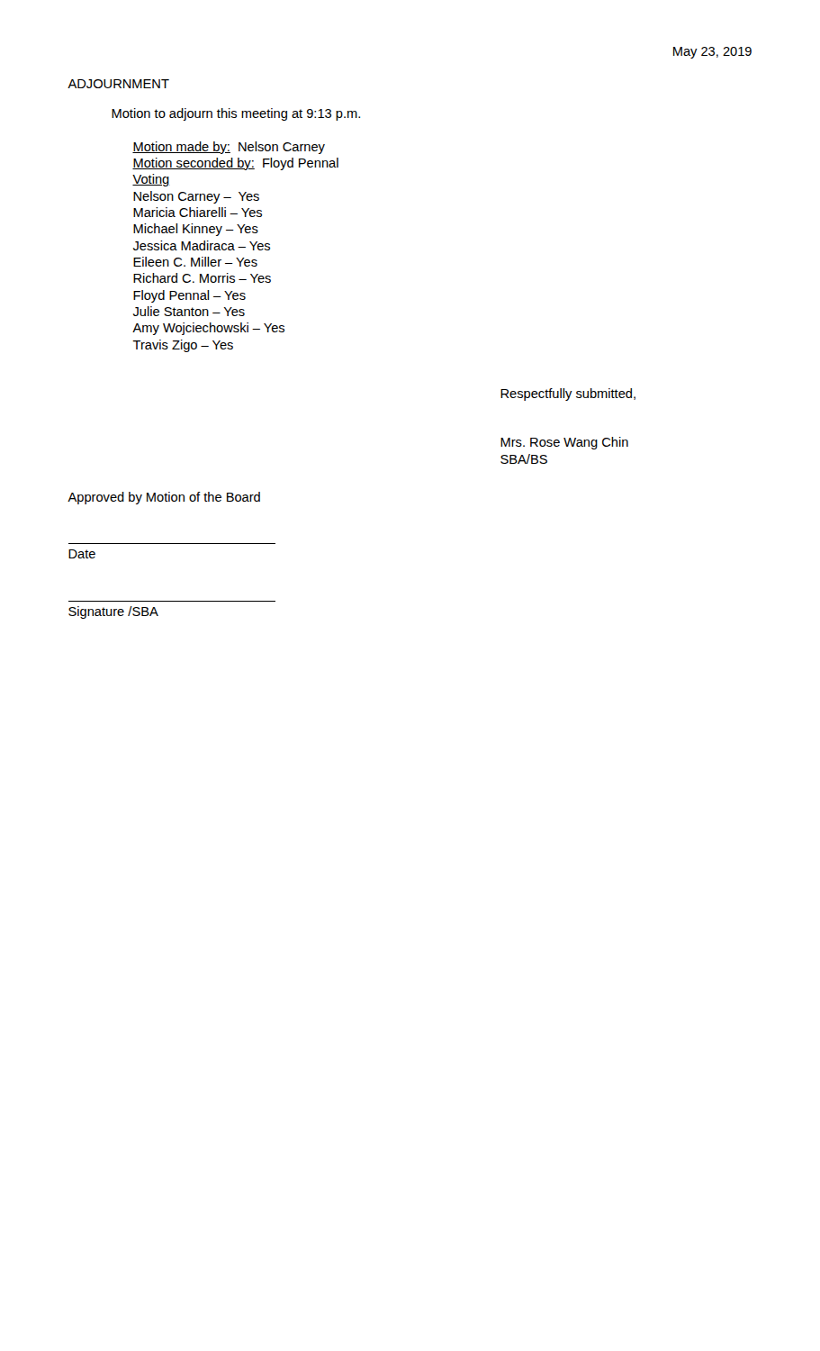May 23, 2019
ADJOURNMENT
Motion to adjourn this meeting at 9:13 p.m.
Motion made by: Nelson Carney
Motion seconded by: Floyd Pennal
Voting
Nelson Carney – Yes
Maricia Chiarelli – Yes
Michael Kinney – Yes
Jessica Madiraca – Yes
Eileen C. Miller – Yes
Richard C. Morris – Yes
Floyd Pennal – Yes
Julie Stanton – Yes
Amy Wojciechowski – Yes
Travis Zigo – Yes
Respectfully submitted,
Mrs. Rose Wang Chin
SBA/BS
Approved by Motion of the Board
Date
Signature /SBA